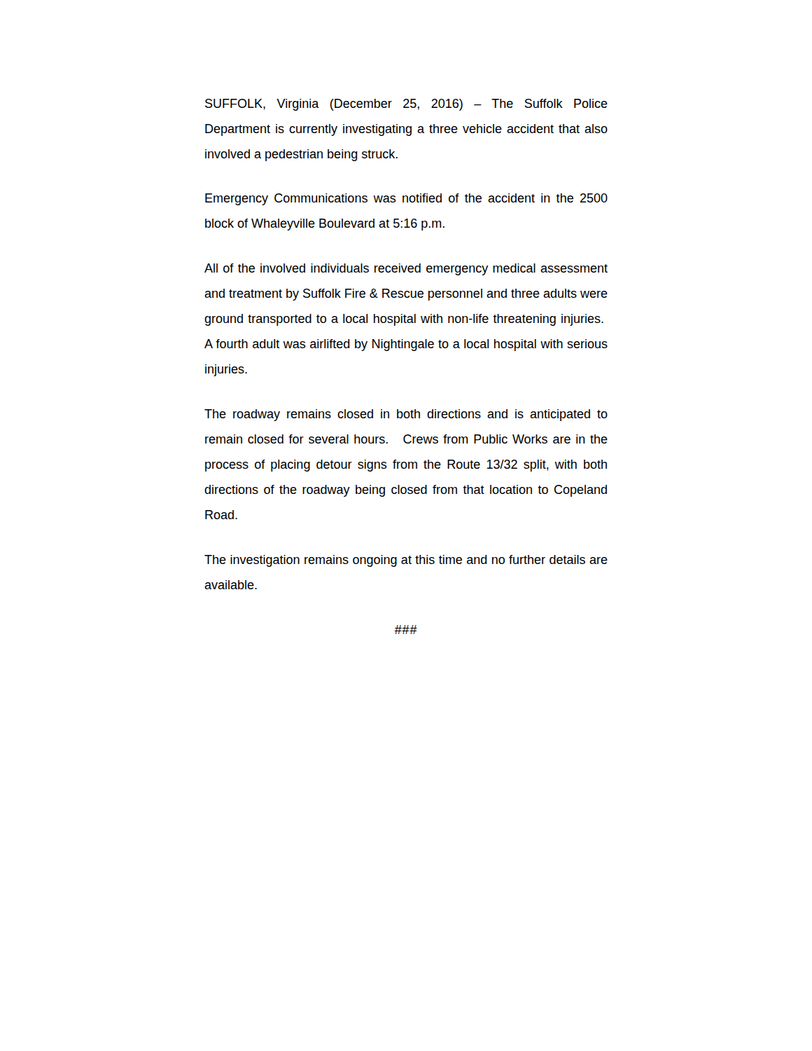SUFFOLK, Virginia (December 25, 2016) – The Suffolk Police Department is currently investigating a three vehicle accident that also involved a pedestrian being struck.
Emergency Communications was notified of the accident in the 2500 block of Whaleyville Boulevard at 5:16 p.m.
All of the involved individuals received emergency medical assessment and treatment by Suffolk Fire & Rescue personnel and three adults were ground transported to a local hospital with non-life threatening injuries. A fourth adult was airlifted by Nightingale to a local hospital with serious injuries.
The roadway remains closed in both directions and is anticipated to remain closed for several hours. Crews from Public Works are in the process of placing detour signs from the Route 13/32 split, with both directions of the roadway being closed from that location to Copeland Road.
The investigation remains ongoing at this time and no further details are available.
###